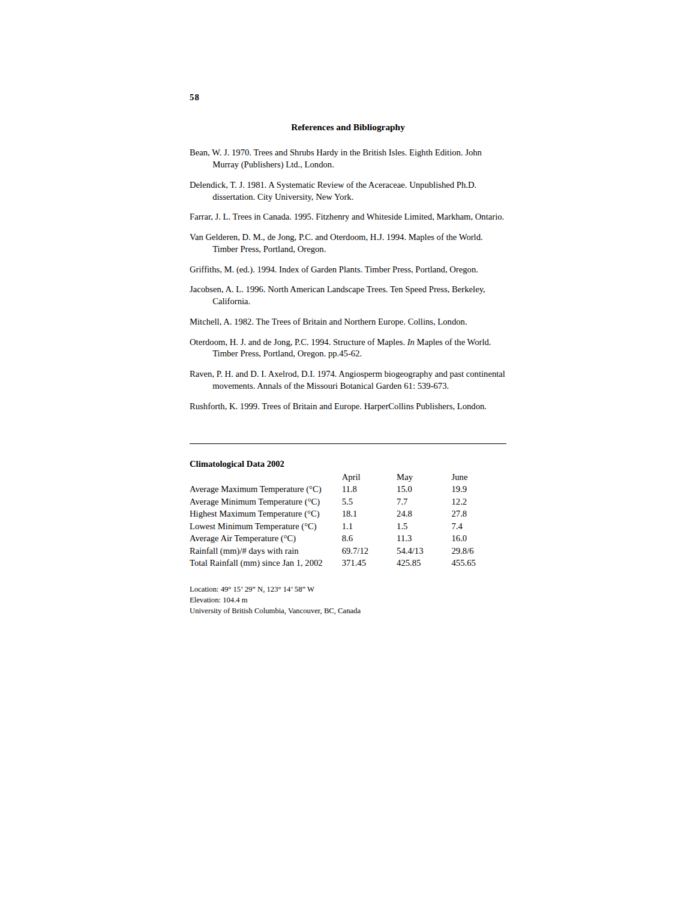58
References and Bibliography
Bean, W. J. 1970. Trees and Shrubs Hardy in the British Isles. Eighth Edition. John Murray (Publishers) Ltd., London.
Delendick, T. J. 1981. A Systematic Review of the Aceraceae. Unpublished Ph.D. dissertation. City University, New York.
Farrar, J. L. Trees in Canada. 1995. Fitzhenry and Whiteside Limited, Markham, Ontario.
Van Gelderen, D. M., de Jong, P.C. and Oterdoom, H.J. 1994. Maples of the World. Timber Press, Portland, Oregon.
Griffiths, M. (ed.). 1994. Index of Garden Plants. Timber Press, Portland, Oregon.
Jacobsen, A. L. 1996. North American Landscape Trees. Ten Speed Press, Berkeley, California.
Mitchell, A. 1982. The Trees of Britain and Northern Europe. Collins, London.
Oterdoom, H. J. and de Jong, P.C. 1994. Structure of Maples. In Maples of the World. Timber Press, Portland, Oregon. pp.45-62.
Raven, P. H. and D. I. Axelrod, D.I. 1974. Angiosperm biogeography and past continental movements. Annals of the Missouri Botanical Garden 61: 539-673.
Rushforth, K. 1999. Trees of Britain and Europe. HarperCollins Publishers, London.
Climatological Data 2002
| | April | May | June |
| --- | --- | --- | --- |
| Average Maximum Temperature (°C) | 11.8 | 15.0 | 19.9 |
| Average Minimum Temperature (°C) | 5.5 | 7.7 | 12.2 |
| Highest Maximum Temperature (°C) | 18.1 | 24.8 | 27.8 |
| Lowest Minimum Temperature (°C) | 1.1 | 1.5 | 7.4 |
| Average Air Temperature (°C) | 8.6 | 11.3 | 16.0 |
| Rainfall (mm)/# days with rain | 69.7/12 | 54.4/13 | 29.8/6 |
| Total Rainfall (mm) since Jan 1, 2002 | 371.45 | 425.85 | 455.65 |
Location: 49° 15’ 29” N, 123° 14’ 58” W
Elevation: 104.4 m
University of British Columbia, Vancouver, BC, Canada